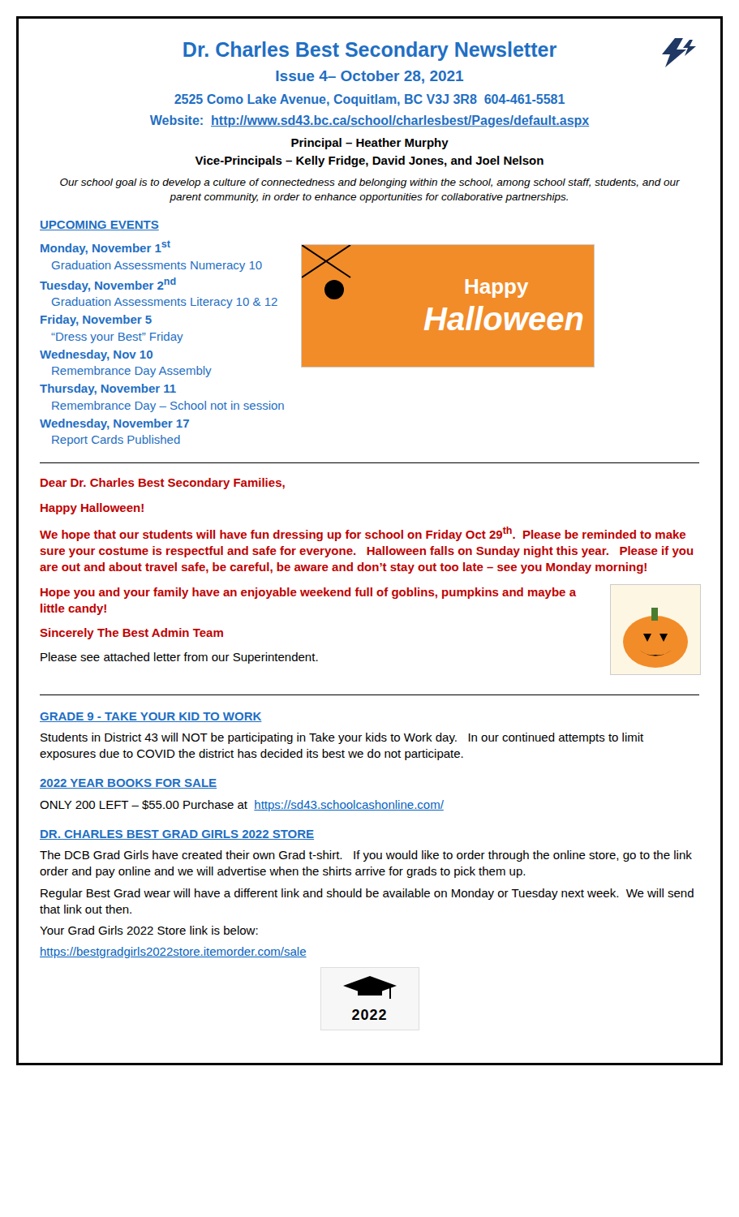Dr. Charles Best Secondary Newsletter
Issue 4– October 28, 2021
2525 Como Lake Avenue, Coquitlam, BC V3J 3R8 604-461-5581
Website: http://www.sd43.bc.ca/school/charlesbest/Pages/default.aspx
Principal – Heather Murphy
Vice-Principals – Kelly Fridge, David Jones, and Joel Nelson
Our school goal is to develop a culture of connectedness and belonging within the school, among school staff, students, and our parent community, in order to enhance opportunities for collaborative partnerships.
UPCOMING EVENTS
Monday, November 1st
Graduation Assessments Numeracy 10
Tuesday, November 2nd
Graduation Assessments Literacy 10 & 12
Friday, November 5
“Dress your Best” Friday
Wednesday, Nov 10
Remembrance Day Assembly
Thursday, November 11
Remembrance Day – School not in session
Wednesday, November 17
Report Cards Published
Dear Dr. Charles Best Secondary Families,
Happy Halloween!
We hope that our students will have fun dressing up for school on Friday Oct 29th. Please be reminded to make sure your costume is respectful and safe for everyone. Halloween falls on Sunday night this year. Please if you are out and about travel safe, be careful, be aware and don’t stay out too late – see you Monday morning!
Hope you and your family have an enjoyable weekend full of goblins, pumpkins and maybe a little candy!
Sincerely The Best Admin Team
Please see attached letter from our Superintendent.
GRADE 9 - TAKE YOUR KID TO WORK
Students in District 43 will NOT be participating in Take your kids to Work day. In our continued attempts to limit exposures due to COVID the district has decided its best we do not participate.
2022 YEAR BOOKS FOR SALE
ONLY 200 LEFT – $55.00 Purchase at https://sd43.schoolcashonline.com/
DR. CHARLES BEST GRAD GIRLS 2022 STORE
The DCB Grad Girls have created their own Grad t-shirt. If you would like to order through the online store, go to the link order and pay online and we will advertise when the shirts arrive for grads to pick them up.
Regular Best Grad wear will have a different link and should be available on Monday or Tuesday next week. We will send that link out then.
Your Grad Girls 2022 Store link is below:
https://bestgradgirls2022store.itemorder.com/sale
2022